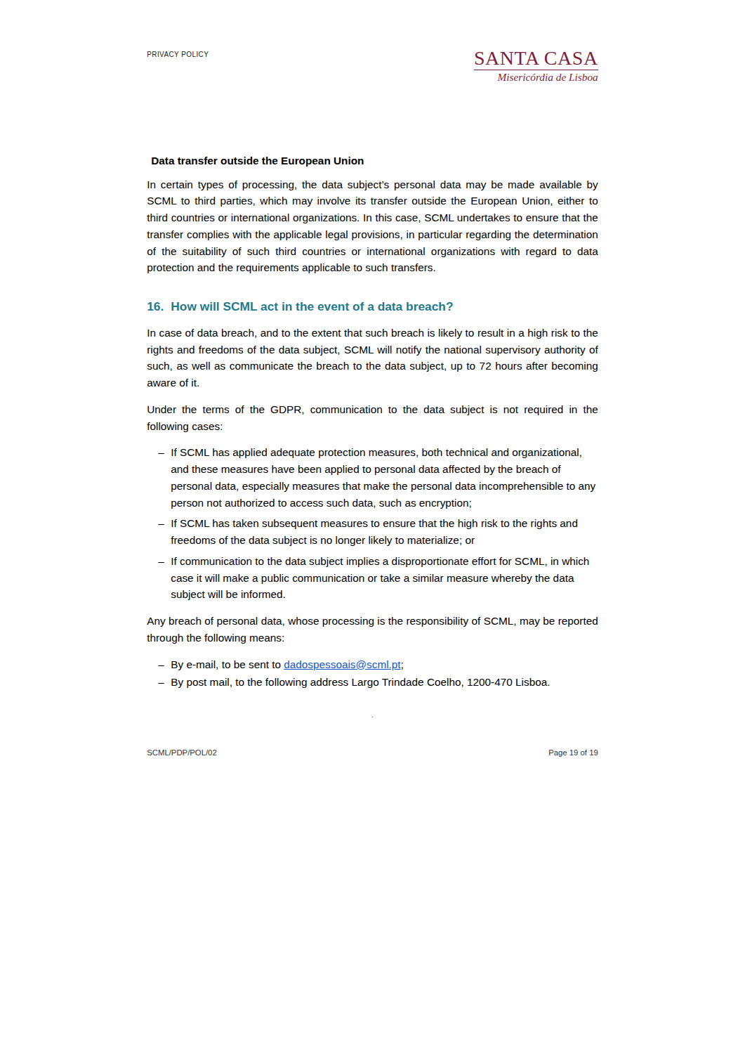Privacy Policy
SANTA CASA
Misericórdia de Lisboa
Data transfer outside the European Union
In certain types of processing, the data subject’s personal data may be made available by SCML to third parties, which may involve its transfer outside the European Union, either to third countries or international organizations. In this case, SCML undertakes to ensure that the transfer complies with the applicable legal provisions, in particular regarding the determination of the suitability of such third countries or international organizations with regard to data protection and the requirements applicable to such transfers.
16. How will SCML act in the event of a data breach?
In case of data breach, and to the extent that such breach is likely to result in a high risk to the rights and freedoms of the data subject, SCML will notify the national supervisory authority of such, as well as communicate the breach to the data subject, up to 72 hours after becoming aware of it.
Under the terms of the GDPR, communication to the data subject is not required in the following cases:
If SCML has applied adequate protection measures, both technical and organizational, and these measures have been applied to personal data affected by the breach of personal data, especially measures that make the personal data incomprehensible to any person not authorized to access such data, such as encryption;
If SCML has taken subsequent measures to ensure that the high risk to the rights and freedoms of the data subject is no longer likely to materialize; or
If communication to the data subject implies a disproportionate effort for SCML, in which case it will make a public communication or take a similar measure whereby the data subject will be informed.
Any breach of personal data, whose processing is the responsibility of SCML, may be reported through the following means:
By e-mail, to be sent to dadospessoais@scml.pt;
By post mail, to the following address Largo Trindade Coelho, 1200-470 Lisboa.
.
SCML/PDP/POL/02
Page 19 of 19